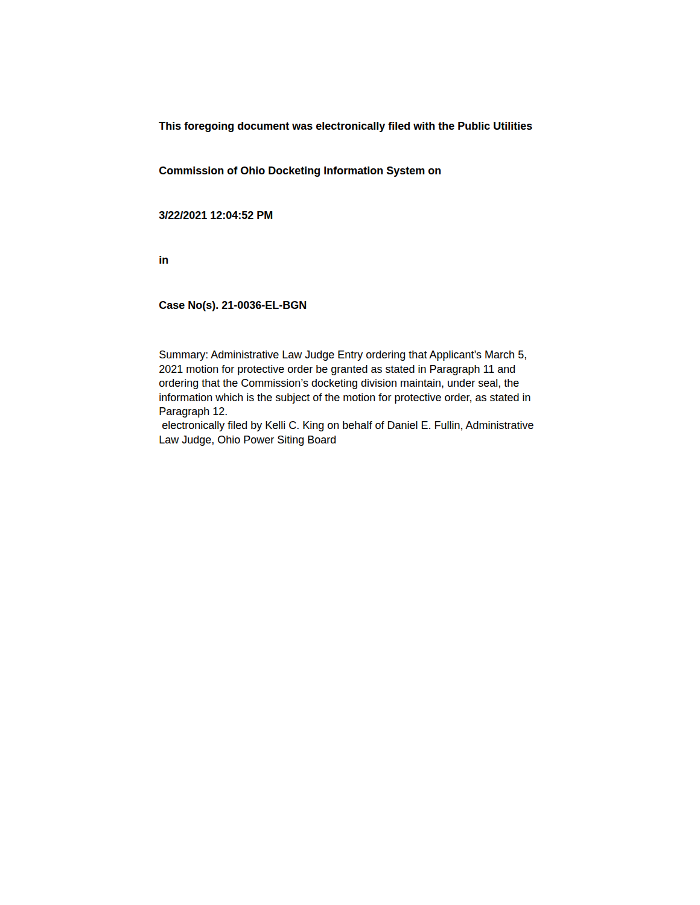This foregoing document was electronically filed with the Public Utilities
Commission of Ohio Docketing Information System on
3/22/2021 12:04:52 PM
in
Case No(s). 21-0036-EL-BGN
Summary: Administrative Law Judge Entry ordering that Applicant’s March 5, 2021 motion for protective order be granted as stated in Paragraph 11 and ordering that the Commission’s docketing division maintain, under seal, the information which is the subject of the motion for protective order, as stated in Paragraph 12.
electronically filed by Kelli C. King on behalf of Daniel E. Fullin, Administrative Law Judge, Ohio Power Siting Board